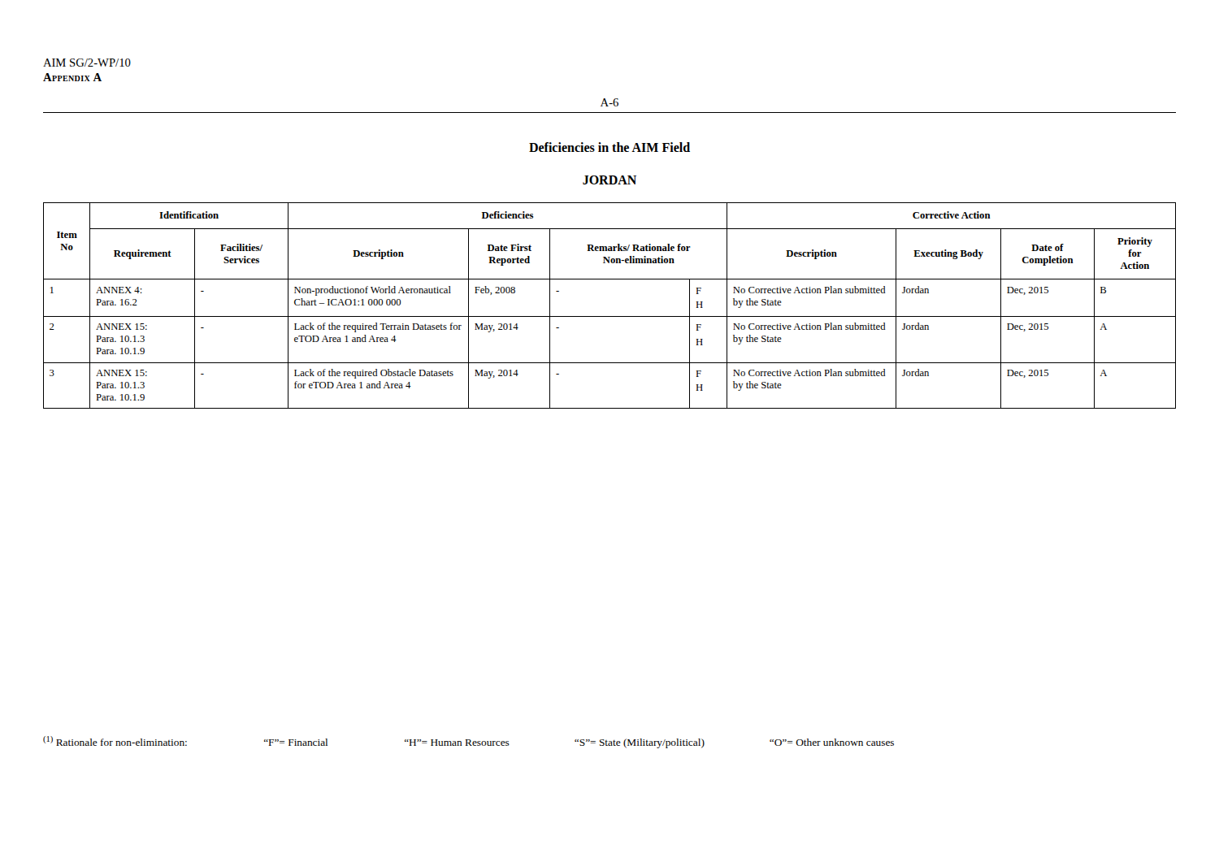AIM SG/2-WP/10
Appendix A
A-6
Deficiencies in the AIM Field
JORDAN
| Item No | Identification | Deficiencies | Corrective Action |
| --- | --- | --- | --- |
| Requirement | Facilities/ Services | Description | Date First Reported | Remarks/ Rationale for Non-elimination | Description | Executing Body | Date of Completion | Priority for Action |
| 1 | ANNEX 4: Para. 16.2 | - | Non-productionof World Aeronautical Chart – ICAO1:1 000 000 | Feb, 2008 | - | F H | No Corrective Action Plan submitted by the State | Jordan | Dec, 2015 | B |
| 2 | ANNEX 15: Para. 10.1.3 Para. 10.1.9 | - | Lack of the required Terrain Datasets for eTOD Area 1 and Area 4 | May, 2014 | - | F H | No Corrective Action Plan submitted by the State | Jordan | Dec, 2015 | A |
| 3 | ANNEX 15: Para. 10.1.3 Para. 10.1.9 | - | Lack of the required Obstacle Datasets for eTOD Area 1 and Area 4 | May, 2014 | - | F H | No Corrective Action Plan submitted by the State | Jordan | Dec, 2015 | A |
(1) Rationale for non-elimination: “F”= Financial “H”= Human Resources “S”= State (Military/political) “O”= Other unknown causes